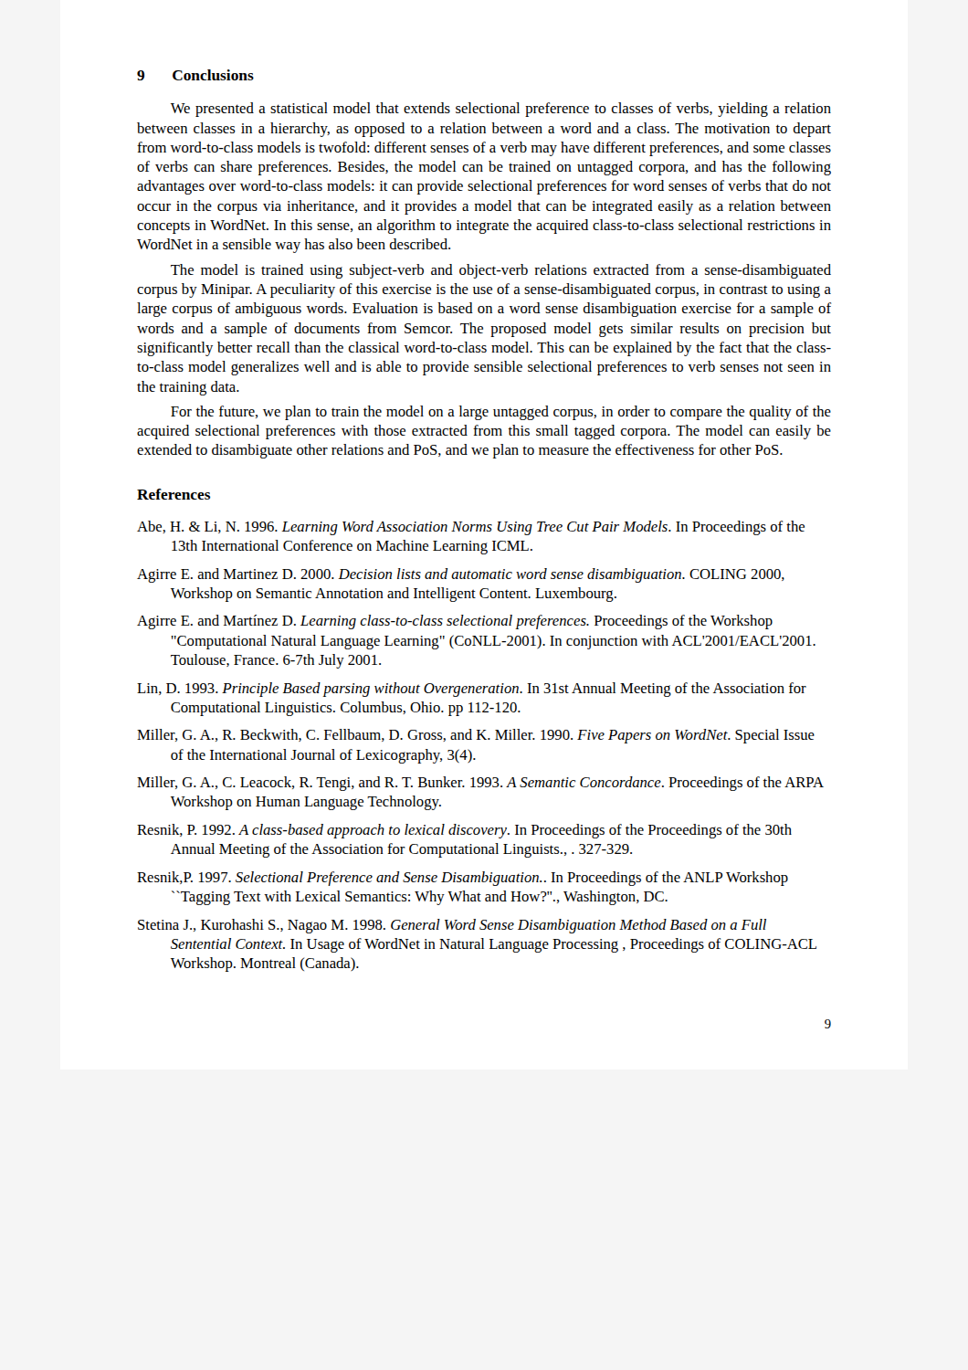9 Conclusions
We presented a statistical model that extends selectional preference to classes of verbs, yielding a relation between classes in a hierarchy, as opposed to a relation between a word and a class. The motivation to depart from word-to-class models is twofold: different senses of a verb may have different preferences, and some classes of verbs can share preferences. Besides, the model can be trained on untagged corpora, and has the following advantages over word-to-class models: it can provide selectional preferences for word senses of verbs that do not occur in the corpus via inheritance, and it provides a model that can be integrated easily as a relation between concepts in WordNet. In this sense, an algorithm to integrate the acquired class-to-class selectional restrictions in WordNet in a sensible way has also been described.
The model is trained using subject-verb and object-verb relations extracted from a sense-disambiguated corpus by Minipar. A peculiarity of this exercise is the use of a sense-disambiguated corpus, in contrast to using a large corpus of ambiguous words. Evaluation is based on a word sense disambiguation exercise for a sample of words and a sample of documents from Semcor. The proposed model gets similar results on precision but significantly better recall than the classical word-to-class model. This can be explained by the fact that the class-to-class model generalizes well and is able to provide sensible selectional preferences to verb senses not seen in the training data.
For the future, we plan to train the model on a large untagged corpus, in order to compare the quality of the acquired selectional preferences with those extracted from this small tagged corpora. The model can easily be extended to disambiguate other relations and PoS, and we plan to measure the effectiveness for other PoS.
References
Abe, H. & Li, N. 1996. Learning Word Association Norms Using Tree Cut Pair Models. In Proceedings of the 13th International Conference on Machine Learning ICML.
Agirre E. and Martinez D. 2000. Decision lists and automatic word sense disambiguation. COLING 2000, Workshop on Semantic Annotation and Intelligent Content. Luxembourg.
Agirre E. and Martínez D. Learning class-to-class selectional preferences. Proceedings of the Workshop "Computational Natural Language Learning" (CoNLL-2001). In conjunction with ACL'2001/EACL'2001. Toulouse, France. 6-7th July 2001.
Lin, D. 1993. Principle Based parsing without Overgeneration. In 31st Annual Meeting of the Association for Computational Linguistics. Columbus, Ohio. pp 112-120.
Miller, G. A., R. Beckwith, C. Fellbaum, D. Gross, and K. Miller. 1990. Five Papers on WordNet. Special Issue of the International Journal of Lexicography, 3(4).
Miller, G. A., C. Leacock, R. Tengi, and R. T. Bunker. 1993. A Semantic Concordance. Proceedings of the ARPA Workshop on Human Language Technology.
Resnik, P. 1992. A class-based approach to lexical discovery. In Proceedings of the Proceedings of the 30th Annual Meeting of the Association for Computational Linguists., . 327-329.
Resnik,P. 1997. Selectional Preference and Sense Disambiguation.. In Proceedings of the ANLP Workshop ``Tagging Text with Lexical Semantics: Why What and How?''., Washington, DC.
Stetina J., Kurohashi S., Nagao M. 1998. General Word Sense Disambiguation Method Based on a Full Sentential Context. In Usage of WordNet in Natural Language Processing , Proceedings of COLING-ACL Workshop. Montreal (Canada).
9